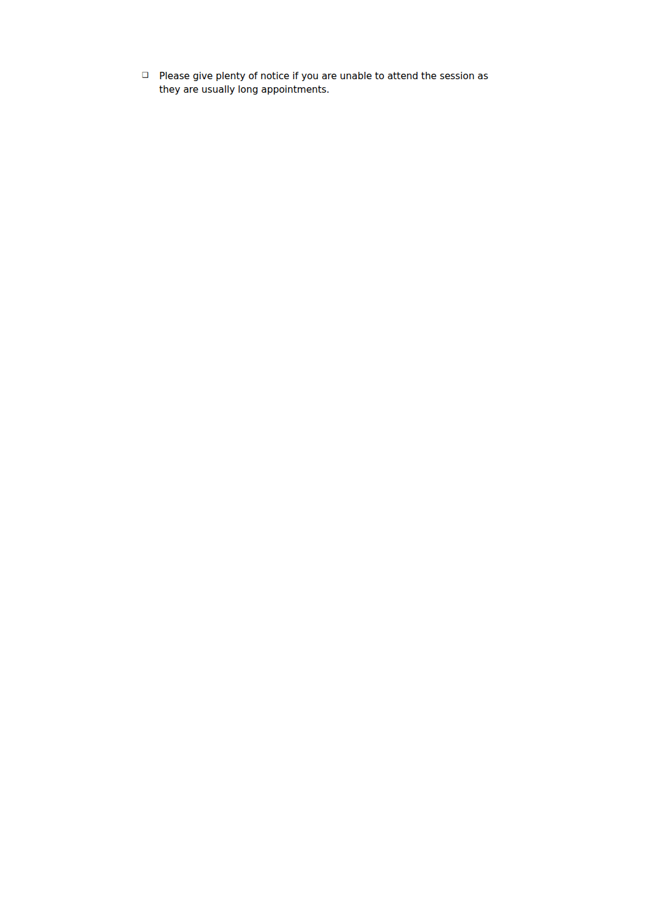Please give plenty of notice if you are unable to attend the session as they are usually long appointments.